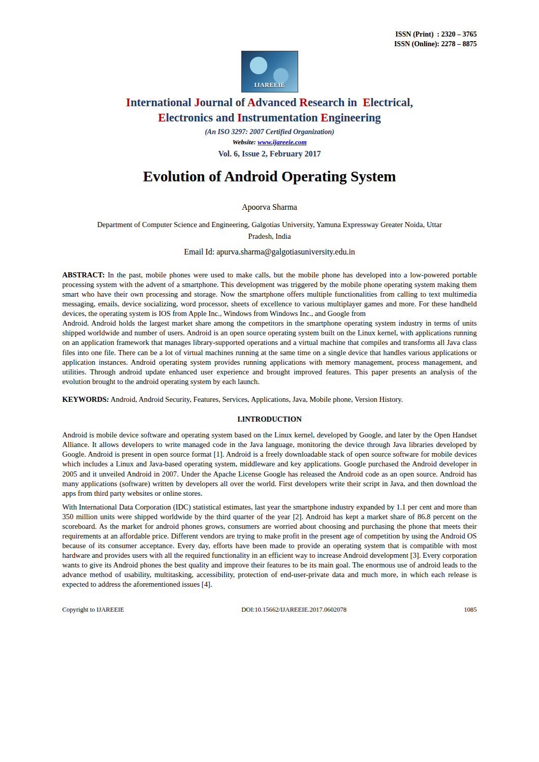ISSN (Print) : 2320 – 3765
ISSN (Online): 2278 – 8875
International Journal of Advanced Research in Electrical,
Electronics and Instrumentation Engineering
(An ISO 3297: 2007 Certified Organization)
Website: www.ijareeie.com
Vol. 6, Issue 2, February 2017
Evolution of Android Operating System
Apoorva Sharma
Department of Computer Science and Engineering, Galgotias University, Yamuna Expressway Greater Noida, Uttar
Pradesh, India
Email Id: apurva.sharma@galgotiasuniversity.edu.in
ABSTRACT: In the past, mobile phones were used to make calls, but the mobile phone has developed into a low-powered portable processing system with the advent of a smartphone. This development was triggered by the mobile phone operating system making them smart who have their own processing and storage. Now the smartphone offers multiple functionalities from calling to text multimedia messaging, emails, device socializing, word processor, sheets of excellence to various multiplayer games and more. For these handheld devices, the operating system is IOS from Apple Inc., Windows from Windows Inc., and Google from
Android. Android holds the largest market share among the competitors in the smartphone operating system industry in terms of units shipped worldwide and number of users. Android is an open source operating system built on the Linux kernel, with applications running on an application framework that manages library-supported operations and a virtual machine that compiles and transforms all Java class files into one file. There can be a lot of virtual machines running at the same time on a single device that handles various applications or application instances. Android operating system provides running applications with memory management, process management, and utilities. Through android update enhanced user experience and brought improved features. This paper presents an analysis of the evolution brought to the android operating system by each launch.
KEYWORDS: Android, Android Security, Features, Services, Applications, Java, Mobile phone, Version History.
I.INTRODUCTION
Android is mobile device software and operating system based on the Linux kernel, developed by Google, and later by the Open Handset Alliance. It allows developers to write managed code in the Java language, monitoring the device through Java libraries developed by Google. Android is present in open source format [1]. Android is a freely downloadable stack of open source software for mobile devices which includes a Linux and Java-based operating system, middleware and key applications. Google purchased the Android developer in 2005 and it unveiled Android in 2007. Under the Apache License Google has released the Android code as an open source. Android has many applications (software) written by developers all over the world. First developers write their script in Java, and then download the apps from third party websites or online stores.
With International Data Corporation (IDC) statistical estimates, last year the smartphone industry expanded by 1.1 per cent and more than 350 million units were shipped worldwide by the third quarter of the year [2]. Android has kept a market share of 86.8 percent on the scoreboard. As the market for android phones grows, consumers are worried about choosing and purchasing the phone that meets their requirements at an affordable price. Different vendors are trying to make profit in the present age of competition by using the Android OS because of its consumer acceptance. Every day, efforts have been made to provide an operating system that is compatible with most hardware and provides users with all the required functionality in an efficient way to increase Android development [3]. Every corporation wants to give its Android phones the best quality and improve their features to be its main goal. The enormous use of android leads to the advance method of usability, multitasking, accessibility, protection of end-user-private data and much more, in which each release is expected to address the aforementioned issues [4].
Copyright to IJAREEIE DOI:10.15662/IJAREEIE.2017.0602078 1085